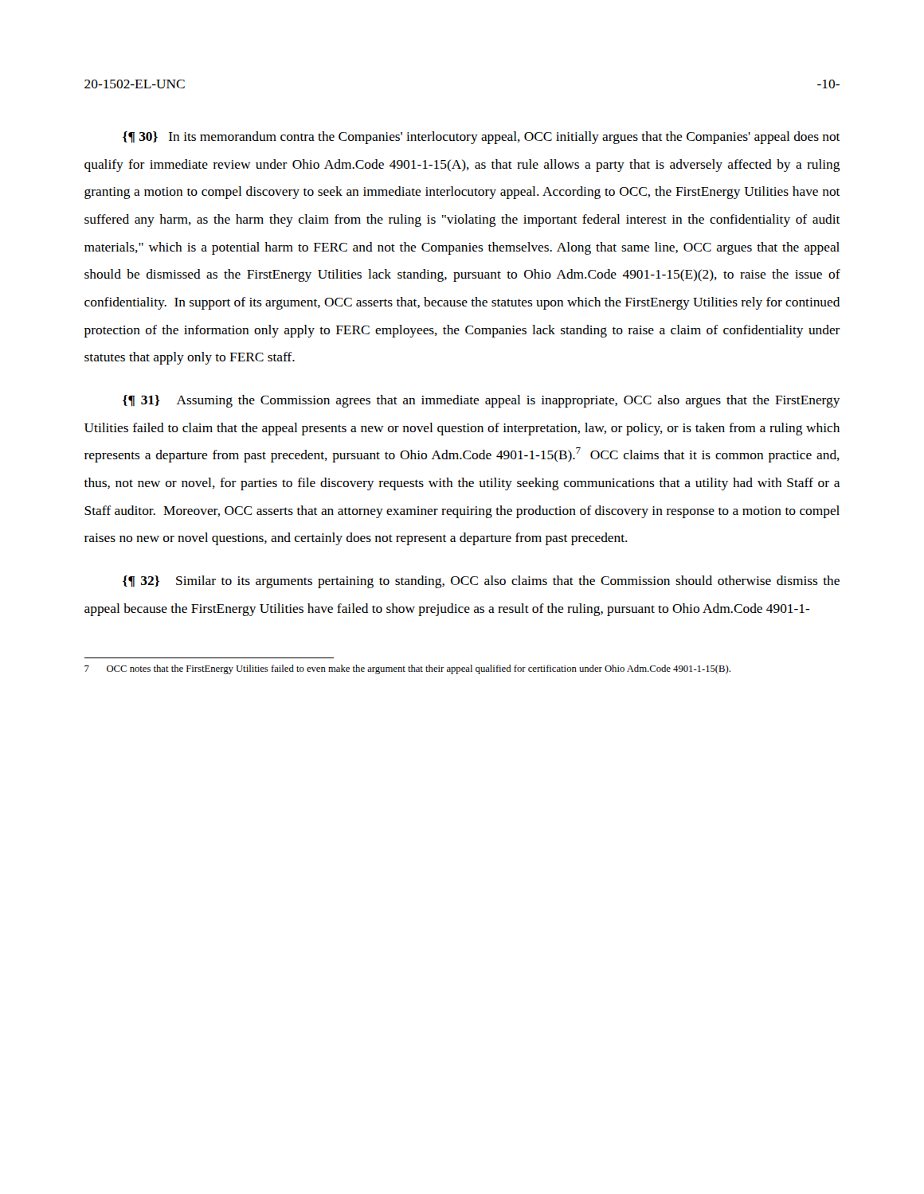20-1502-EL-UNC -10-
{¶ 30} In its memorandum contra the Companies' interlocutory appeal, OCC initially argues that the Companies' appeal does not qualify for immediate review under Ohio Adm.Code 4901-1-15(A), as that rule allows a party that is adversely affected by a ruling granting a motion to compel discovery to seek an immediate interlocutory appeal. According to OCC, the FirstEnergy Utilities have not suffered any harm, as the harm they claim from the ruling is "violating the important federal interest in the confidentiality of audit materials," which is a potential harm to FERC and not the Companies themselves. Along that same line, OCC argues that the appeal should be dismissed as the FirstEnergy Utilities lack standing, pursuant to Ohio Adm.Code 4901-1-15(E)(2), to raise the issue of confidentiality. In support of its argument, OCC asserts that, because the statutes upon which the FirstEnergy Utilities rely for continued protection of the information only apply to FERC employees, the Companies lack standing to raise a claim of confidentiality under statutes that apply only to FERC staff.
{¶ 31} Assuming the Commission agrees that an immediate appeal is inappropriate, OCC also argues that the FirstEnergy Utilities failed to claim that the appeal presents a new or novel question of interpretation, law, or policy, or is taken from a ruling which represents a departure from past precedent, pursuant to Ohio Adm.Code 4901-1-15(B).7 OCC claims that it is common practice and, thus, not new or novel, for parties to file discovery requests with the utility seeking communications that a utility had with Staff or a Staff auditor. Moreover, OCC asserts that an attorney examiner requiring the production of discovery in response to a motion to compel raises no new or novel questions, and certainly does not represent a departure from past precedent.
{¶ 32} Similar to its arguments pertaining to standing, OCC also claims that the Commission should otherwise dismiss the appeal because the FirstEnergy Utilities have failed to show prejudice as a result of the ruling, pursuant to Ohio Adm.Code 4901-1-
7 OCC notes that the FirstEnergy Utilities failed to even make the argument that their appeal qualified for certification under Ohio Adm.Code 4901-1-15(B).